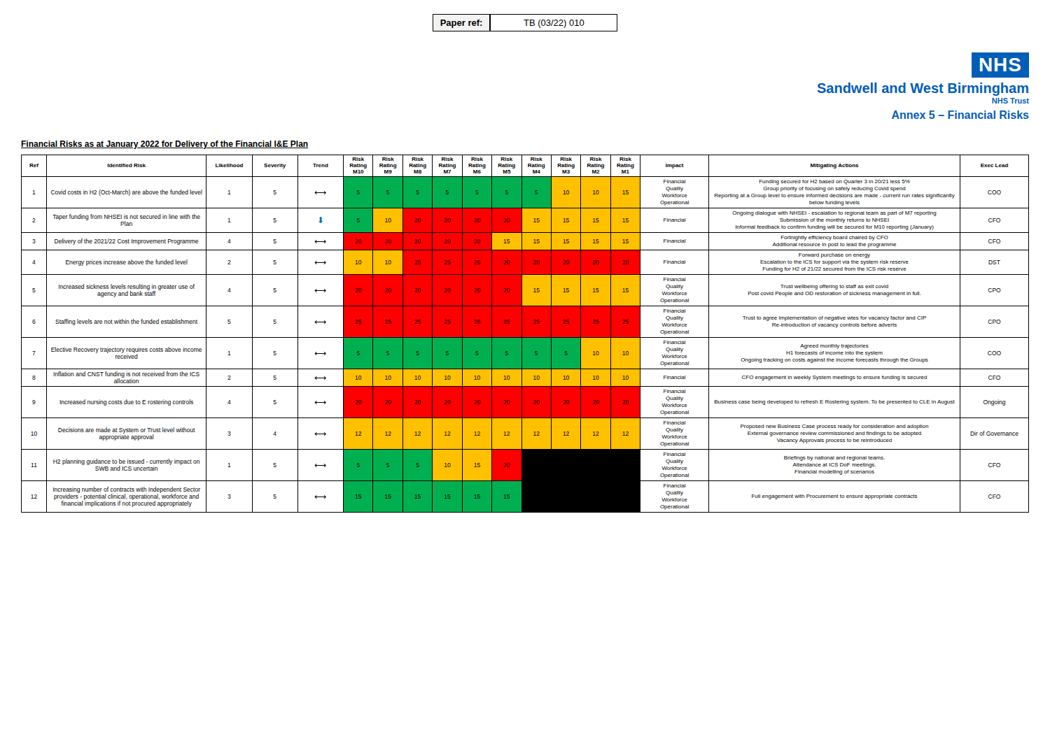Paper ref:
TB (03/22) 010
NHS
Sandwell and West Birmingham
NHS Trust
Annex 5 – Financial Risks
Financial Risks as at January 2022 for Delivery of the Financial I&E Plan
| Ref | Identified Risk | Likelihood | Severity | Trend | Risk Rating M10 | Risk Rating M9 | Risk Rating M8 | Risk Rating M7 | Risk Rating M6 | Risk Rating M5 | Risk Rating M4 | Risk Rating M3 | Risk Rating M2 | Risk Rating M1 | Impact | Mitigating Actions | Exec Lead |
| --- | --- | --- | --- | --- | --- | --- | --- | --- | --- | --- | --- | --- | --- | --- | --- | --- | --- |
| 1 | Covid costs in H2 (Oct-March) are above the funded level | 1 | 5 | ⟷ | 5 | 5 | 5 | 5 | 5 | 5 | 5 | 10 | 10 | 15 | Financial Quality Workforce Operational | Funding secured for H2 based on Quarter 3 in 20/21 less 5% Group priority of focusing on safely reducing Covid spend Reporting at a Group level to ensure informed decisions are made - current run rates significantly below funding levels | COO |
| 2 | Taper funding from NHSEI is not secured in line with the Plan | 1 | 5 | ⬇ | 5 | 10 | 20 | 20 | 20 | 20 | 15 | 15 | 15 | 15 | Financial | Ongoing dialogue with NHSEI - escalation to regional team as part of M7 reporting Submission of the monthly returns to NHSEI Informal feedback to confirm funding will be secured for M10 reporting (January) | CFO |
| 3 | Delivery of the 2021/22 Cost Improvement Programme | 4 | 5 | ⟷ | 20 | 20 | 20 | 20 | 20 | 15 | 15 | 15 | 15 | 15 | Financial | Fortnightly efficiency board chaired by CFO Additional resource in post to lead the programme | CFO |
| 4 | Energy prices increase above the funded level | 2 | 5 | ⟷ | 10 | 10 | 25 | 25 | 25 | 20 | 20 | 20 | 20 | 20 | Financial | Forward purchase on energy Escalation to the ICS for support via the system risk reserve Funding for H2 of 21/22 secured from the ICS risk reserve | DST |
| 5 | Increased sickness levels resulting in greater use of agency and bank staff | 4 | 5 | ⟷ | 20 | 20 | 20 | 20 | 20 | 20 | 15 | 15 | 15 | 15 | Financial Quality Workforce Operational | Trust wellbeing offering to staff as exit covid Post covid People and OD restoration of sickness management in full. | CPO |
| 6 | Staffing levels are not within the funded establishment | 5 | 5 | ⟷ | 25 | 25 | 25 | 25 | 25 | 25 | 25 | 25 | 25 | 25 | Financial Quality Workforce Operational | Trust to agree implementation of negative wtes for vacancy factor and CIP Re-introduction of vacancy controls before adverts | CPO |
| 7 | Elective Recovery trajectory requires costs above income received | 1 | 5 | ⟷ | 5 | 5 | 5 | 5 | 5 | 5 | 5 | 5 | 10 | 10 | Financial Quality Workforce Operational | Agreed monthly trajectories H1 forecasts of income into the system Ongoing tracking on costs against the income forecasts through the Groups | COO |
| 8 | Inflation and CNST funding is not received from the ICS allocation | 2 | 5 | ⟷ | 10 | 10 | 10 | 10 | 10 | 10 | 10 | 10 | 10 | 10 | Financial | CFO engagement in weekly System meetings to ensure funding is secured | CFO |
| 9 | Increased nursing costs due to E rostering controls | 4 | 5 | ⟷ | 20 | 20 | 20 | 20 | 20 | 20 | 20 | 20 | 20 | 20 | Financial Quality Workforce Operational | Business case being developed to refresh E Rostering system. To be presented to CLE in August | Ongoing |
| 10 | Decisions are made at System or Trust level without appropriate approval | 3 | 4 | ⟷ | 12 | 12 | 12 | 12 | 12 | 12 | 12 | 12 | 12 | 12 | Financial Quality Workforce Operational | Proposed new Business Case process ready for consideration and adoption External governance review commissioned and findings to be adopted Vacancy Approvals process to be reintroduced | Dir of Governance |
| 11 | H2 planning guidance to be issued - currently impact on SWB and ICS uncertain | 1 | 5 | ⟷ | 5 | 5 | 5 | 10 | 15 | 20 | | | | | Financial Quality Workforce Operational | Briefings by national and regional teams. Attendance at ICS DoF meetings. Financial modelling of scenarios | CFO |
| 12 | Increasing number of contracts with Independent Sector providers - potential clinical, operational, workforce and financial implications if not procured appropriately | 3 | 5 | ⟷ | 15 | 15 | 15 | 15 | 15 | 15 | | | | | Financial Quality Workforce Operational | Full engagement with Procurement to ensure appropriate contracts | CFO |